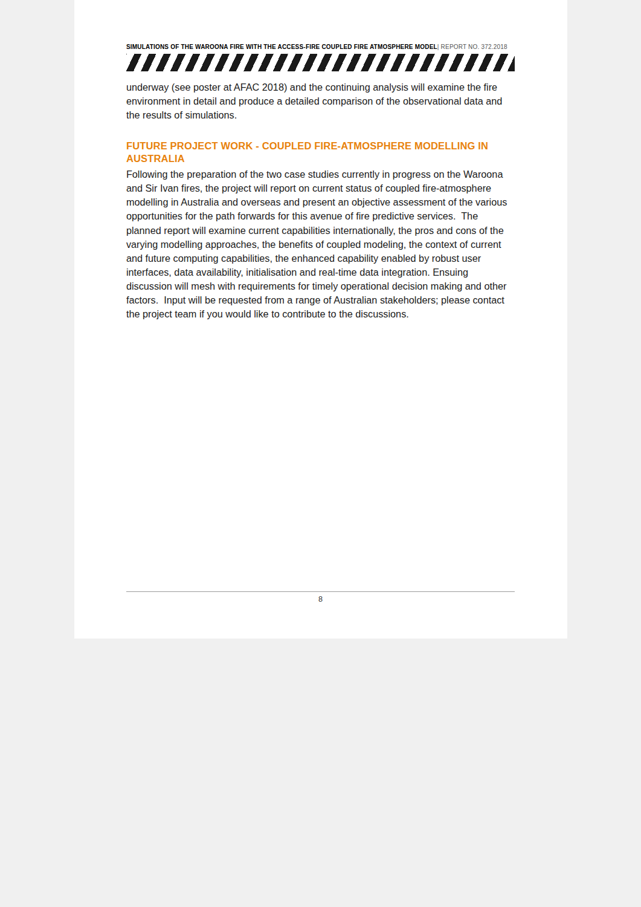SIMULATIONS OF THE WAROONA FIRE WITH THE ACCESS-FIRE COUPLED FIRE ATMOSPHERE MODEL| REPORT NO. 372.2018
underway (see poster at AFAC 2018) and the continuing analysis will examine the fire environment in detail and produce a detailed comparison of the observational data and the results of simulations.
Future project work - coupled fire-atmosphere modelling in Australia
Following the preparation of the two case studies currently in progress on the Waroona and Sir Ivan fires, the project will report on current status of coupled fire-atmosphere modelling in Australia and overseas and present an objective assessment of the various opportunities for the path forwards for this avenue of fire predictive services. The planned report will examine current capabilities internationally, the pros and cons of the varying modelling approaches, the benefits of coupled modeling, the context of current and future computing capabilities, the enhanced capability enabled by robust user interfaces, data availability, initialisation and real-time data integration. Ensuing discussion will mesh with requirements for timely operational decision making and other factors. Input will be requested from a range of Australian stakeholders; please contact the project team if you would like to contribute to the discussions.
8